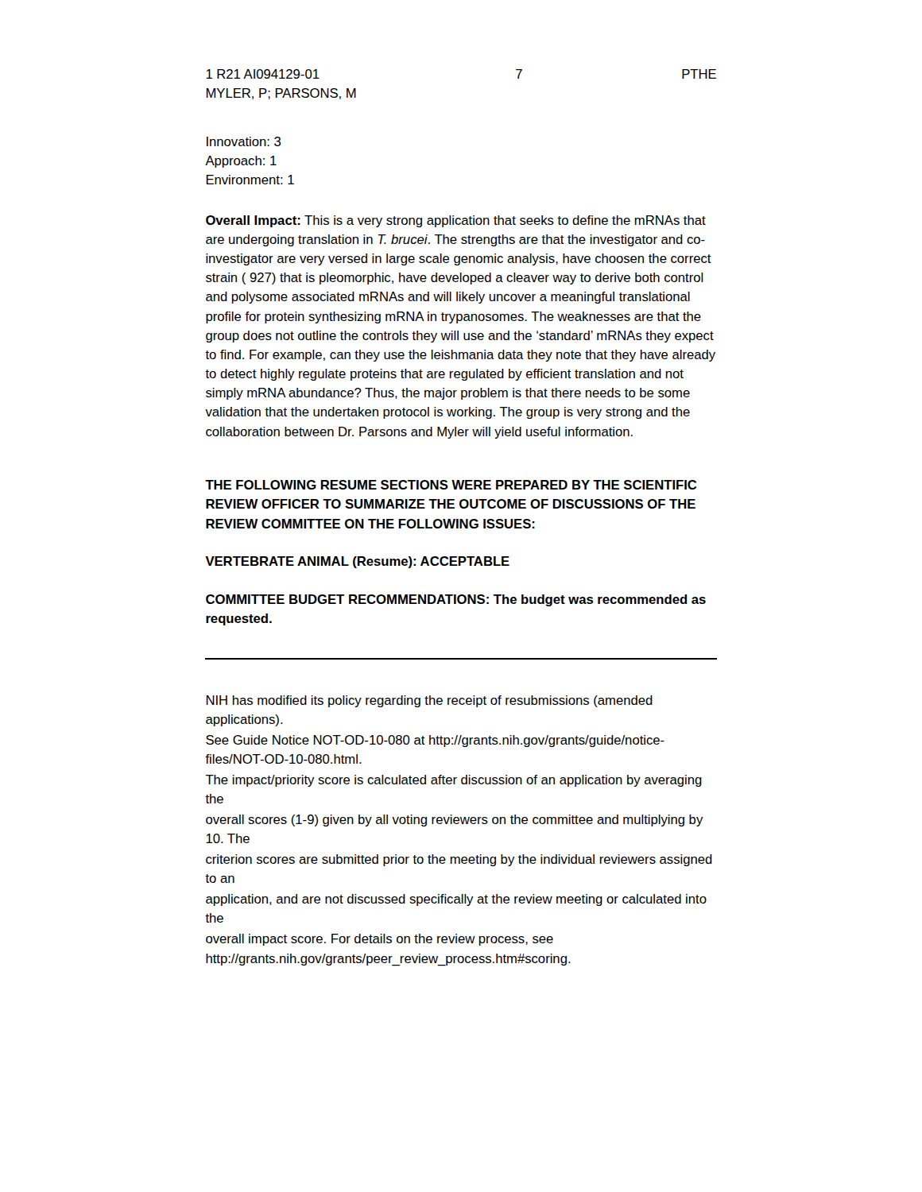1 R21 AI094129-01
MYLER, P; PARSONS, M
7
PTHE
Innovation: 3
Approach: 1
Environment: 1
Overall Impact: This is a very strong application that seeks to define the mRNAs that are undergoing translation in T. brucei. The strengths are that the investigator and co-investigator are very versed in large scale genomic analysis, have choosen the correct strain ( 927) that is pleomorphic, have developed a cleaver way to derive both control and polysome associated mRNAs and will likely uncover a meaningful translational profile for protein synthesizing mRNA in trypanosomes. The weaknesses are that the group does not outline the controls they will use and the ‘standard’ mRNAs they expect to find. For example, can they use the leishmania data they note that they have already to detect highly regulate proteins that are regulated by efficient translation and not simply mRNA abundance? Thus, the major problem is that there needs to be some validation that the undertaken protocol is working. The group is very strong and the collaboration between Dr. Parsons and Myler will yield useful information.
THE FOLLOWING RESUME SECTIONS WERE PREPARED BY THE SCIENTIFIC REVIEW OFFICER TO SUMMARIZE THE OUTCOME OF DISCUSSIONS OF THE REVIEW COMMITTEE ON THE FOLLOWING ISSUES:
VERTEBRATE ANIMAL (Resume): ACCEPTABLE
COMMITTEE BUDGET RECOMMENDATIONS: The budget was recommended as requested.
NIH has modified its policy regarding the receipt of resubmissions (amended applications).
See Guide Notice NOT-OD-10-080 at http://grants.nih.gov/grants/guide/notice-files/NOT-OD-10-080.html.
The impact/priority score is calculated after discussion of an application by averaging the
overall scores (1-9) given by all voting reviewers on the committee and multiplying by 10. The
criterion scores are submitted prior to the meeting by the individual reviewers assigned to an
application, and are not discussed specifically at the review meeting or calculated into the
overall impact score. For details on the review process, see
http://grants.nih.gov/grants/peer_review_process.htm#scoring.